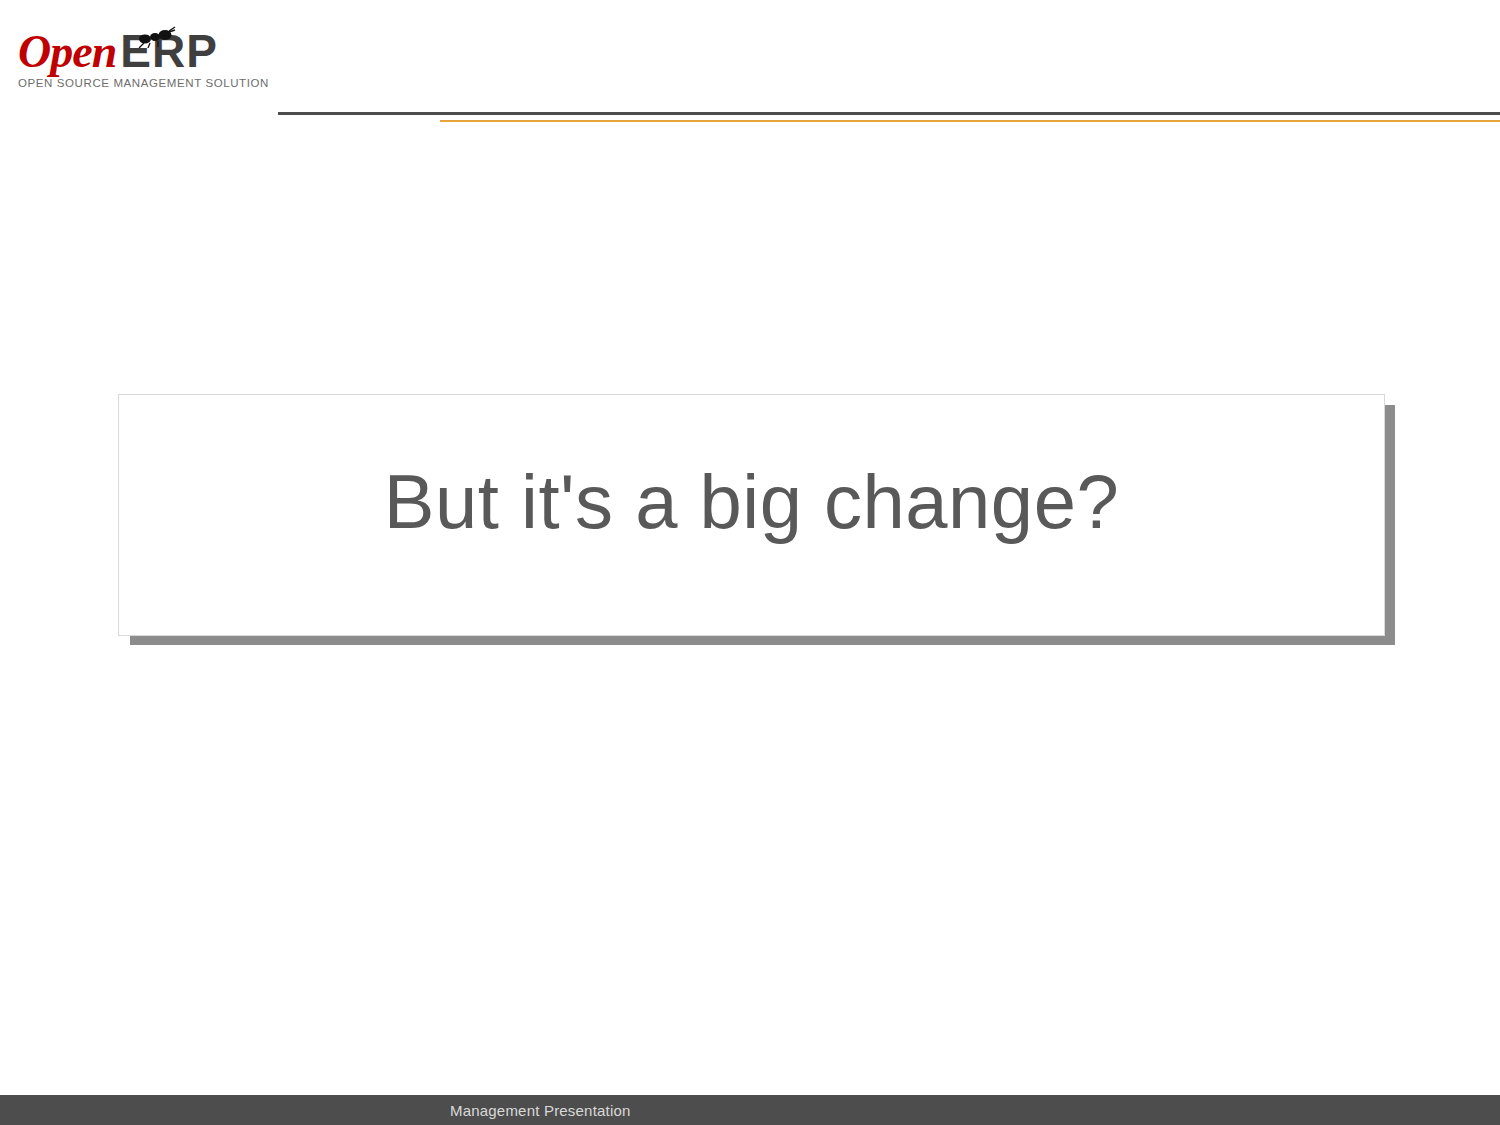Open ERP
OPEN SOURCE MANAGEMENT SOLUTION
But it's a big change?
Management Presentation